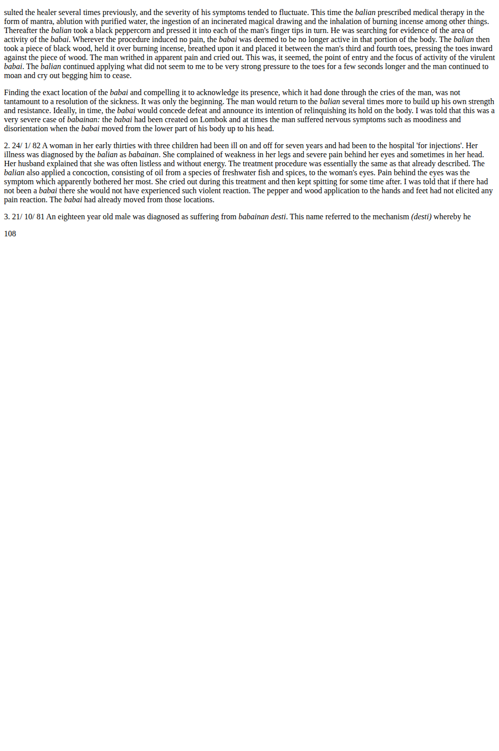sulted the healer several times previously, and the severity of his symptoms tended to fluctuate. This time the balian prescribed medical therapy in the form of mantra, ablution with purified water, the ingestion of an incinerated magical drawing and the inhalation of burning incense among other things. Thereafter the balian took a black peppercorn and pressed it into each of the man's finger tips in turn. He was searching for evidence of the area of activity of the babai. Wherever the procedure induced no pain, the babai was deemed to be no longer active in that portion of the body. The balian then took a piece of black wood, held it over burning incense, breathed upon it and placed it between the man's third and fourth toes, pressing the toes inward against the piece of wood. The man writhed in apparent pain and cried out. This was, it seemed, the point of entry and the focus of activity of the virulent babai. The balian continued applying what did not seem to me to be very strong pressure to the toes for a few seconds longer and the man continued to moan and cry out begging him to cease.
Finding the exact location of the babai and compelling it to acknowledge its presence, which it had done through the cries of the man, was not tantamount to a resolution of the sickness. It was only the beginning. The man would return to the balian several times more to build up his own strength and resistance. Ideally, in time, the babai would concede defeat and announce its intention of relinquishing its hold on the body. I was told that this was a very severe case of babainan: the babai had been created on Lombok and at times the man suffered nervous symptoms such as moodiness and disorientation when the babai moved from the lower part of his body up to his head.
2. 24/ 1/ 82 A woman in her early thirties with three children had been ill on and off for seven years and had been to the hospital 'for injections'. Her illness was diagnosed by the balian as babainan. She complained of weakness in her legs and severe pain behind her eyes and sometimes in her head. Her husband explained that she was often listless and without energy. The treatment procedure was essentially the same as that already described. The balian also applied a concoction, consisting of oil from a species of freshwater fish and spices, to the woman's eyes. Pain behind the eyes was the symptom which apparently bothered her most. She cried out during this treatment and then kept spitting for some time after. I was told that if there had not been a babai there she would not have experienced such violent reaction. The pepper and wood application to the hands and feet had not elicited any pain reaction. The babai had already moved from those locations.
3. 21/ 10/ 81 An eighteen year old male was diagnosed as suffering from babainan desti. This name referred to the mechanism (desti) whereby he
108